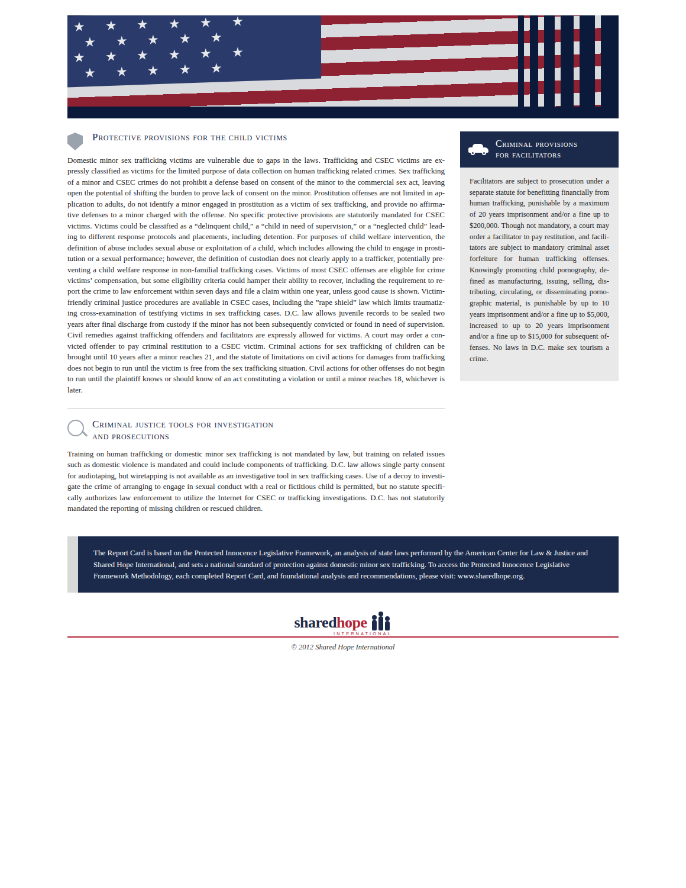★ ★ ★ ★ ★ ★ ★ ★ ★ ★ ★ ★ ★ ★ ★ ★ ★ ★ ★ ★ ★ ★
Protective provisions for the child victims
Domestic minor sex trafficking victims are vulnerable due to gaps in the laws. Trafficking and CSEC victims are expressly classified as victims for the limited purpose of data collection on human trafficking related crimes. Sex trafficking of a minor and CSEC crimes do not prohibit a defense based on consent of the minor to the commercial sex act, leaving open the potential of shifting the burden to prove lack of consent on the minor. Prostitution offenses are not limited in application to adults, do not identify a minor engaged in prostitution as a victim of sex trafficking, and provide no affirmative defenses to a minor charged with the offense. No specific protective provisions are statutorily mandated for CSEC victims. Victims could be classified as a “delinquent child,” a “child in need of supervision,” or a “neglected child” leading to different response protocols and placements, including detention. For purposes of child welfare intervention, the definition of abuse includes sexual abuse or exploitation of a child, which includes allowing the child to engage in prostitution or a sexual performance; however, the definition of custodian does not clearly apply to a trafficker, potentially preventing a child welfare response in non-familial trafficking cases. Victims of most CSEC offenses are eligible for crime victims’ compensation, but some eligibility criteria could hamper their ability to recover, including the requirement to report the crime to law enforcement within seven days and file a claim within one year, unless good cause is shown. Victim-friendly criminal justice procedures are available in CSEC cases, including the ”rape shield” law which limits traumatizing cross-examination of testifying victims in sex trafficking cases. D.C. law allows juvenile records to be sealed two years after final discharge from custody if the minor has not been subsequently convicted or found in need of supervision. Civil remedies against trafficking offenders and facilitators are expressly allowed for victims. A court may order a convicted offender to pay criminal restitution to a CSEC victim. Criminal actions for sex trafficking of children can be brought until 10 years after a minor reaches 21, and the statute of limitations on civil actions for damages from trafficking does not begin to run until the victim is free from the sex trafficking situation. Civil actions for other offenses do not begin to run until the plaintiff knows or should know of an act constituting a violation or until a minor reaches 18, whichever is later.
Criminal justice tools for investigation
and prosecutions
Training on human trafficking or domestic minor sex trafficking is not mandated by law, but training on related issues such as domestic violence is mandated and could include components of trafficking. D.C. law allows single party consent for audiotaping, but wiretapping is not available as an investigative tool in sex trafficking cases. Use of a decoy to investigate the crime of arranging to engage in sexual conduct with a real or fictitious child is permitted, but no statute specifically authorizes law enforcement to utilize the Internet for CSEC or trafficking investigations. D.C. has not statutorily mandated the reporting of missing children or rescued children.
Criminal provisions
for facilitators
Facilitators are subject to prosecution under a separate statute for benefitting financially from human trafficking, punishable by a maximum of 20 years imprisonment and/or a fine up to $200,000. Though not mandatory, a court may order a facilitator to pay restitution, and facilitators are subject to mandatory criminal asset forfeiture for human trafficking offenses. Knowingly promoting child pornography, defined as manufacturing, issuing, selling, distributing, circulating, or disseminating pornographic material, is punishable by up to 10 years imprisonment and/or a fine up to $5,000, increased to up to 20 years imprisonment and/or a fine up to $15,000 for subsequent offenses. No laws in D.C. make sex tourism a crime.
The Report Card is based on the Protected Innocence Legislative Framework, an analysis of state laws performed by the American Center for Law & Justice and Shared Hope International, and sets a national standard of protection against domestic minor sex trafficking. To access the Protected Innocence Legislative Framework Methodology, each completed Report Card, and foundational analysis and recommendations, please visit: www.sharedhope.org.
sharedhope
INTERNATIONAL
© 2012 Shared Hope International